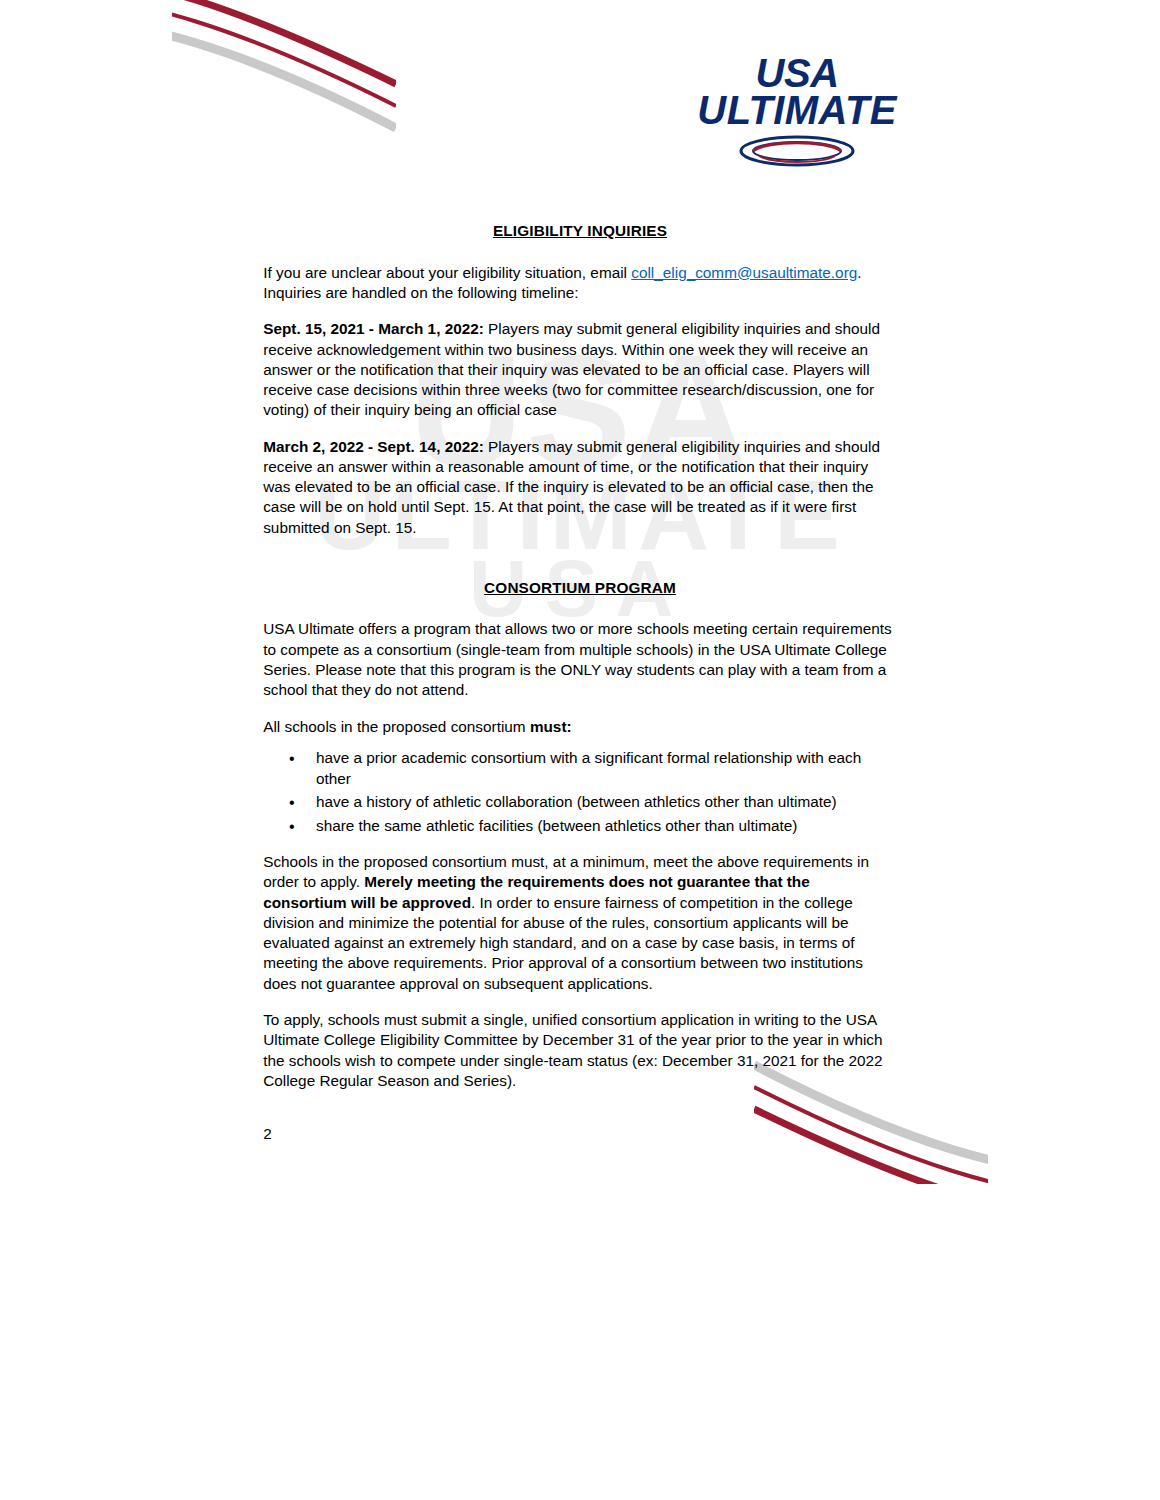USA
ULTIMATE
USA
USA ULTIMATE
ELIGIBILITY INQUIRIES
If you are unclear about your eligibility situation, email coll_elig_comm@usaultimate.org. Inquiries are handled on the following timeline:
Sept. 15, 2021 - March 1, 2022: Players may submit general eligibility inquiries and should receive acknowledgement within two business days. Within one week they will receive an answer or the notification that their inquiry was elevated to be an official case. Players will receive case decisions within three weeks (two for committee research/discussion, one for voting) of their inquiry being an official case
March 2, 2022 - Sept. 14, 2022: Players may submit general eligibility inquiries and should receive an answer within a reasonable amount of time, or the notification that their inquiry was elevated to be an official case. If the inquiry is elevated to be an official case, then the case will be on hold until Sept. 15. At that point, the case will be treated as if it were first submitted on Sept. 15.
CONSORTIUM PROGRAM
USA Ultimate offers a program that allows two or more schools meeting certain requirements to compete as a consortium (single-team from multiple schools) in the USA Ultimate College Series. Please note that this program is the ONLY way students can play with a team from a school that they do not attend.
All schools in the proposed consortium must:
have a prior academic consortium with a significant formal relationship with each other
have a history of athletic collaboration (between athletics other than ultimate)
share the same athletic facilities (between athletics other than ultimate)
Schools in the proposed consortium must, at a minimum, meet the above requirements in order to apply. Merely meeting the requirements does not guarantee that the consortium will be approved. In order to ensure fairness of competition in the college division and minimize the potential for abuse of the rules, consortium applicants will be evaluated against an extremely high standard, and on a case by case basis, in terms of meeting the above requirements. Prior approval of a consortium between two institutions does not guarantee approval on subsequent applications.
To apply, schools must submit a single, unified consortium application in writing to the USA Ultimate College Eligibility Committee by December 31 of the year prior to the year in which the schools wish to compete under single-team status (ex: December 31, 2021 for the 2022 College Regular Season and Series).
2